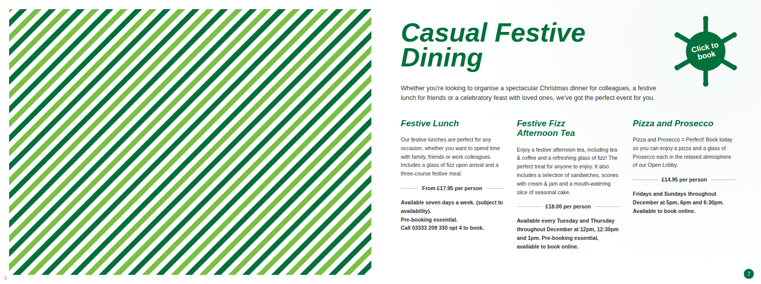6
Click to
book
Casual Festive Dining
Whether you're looking to organise a spectacular Christmas dinner for colleagues, a festive lunch for friends or a celebratory feast with loved ones, we've got the perfect event for you.
Festive Lunch
Our festive lunches are perfect for any occasion, whether you want to spend time with family, friends or work colleagues. Includes a glass of fizz upon arrival and a three-course festive meal.
From £17.95 per person
Available seven days a week. (subject to availability).
Pre-booking essential.
Call 03333 209 330 opt 4 to book.
Festive Fizz
Afternoon Tea
Enjoy a festive afternoon tea, including tea & coffee and a refreshing glass of fizz! The perfect treat for anyone to enjoy. It also includes a selection of sandwiches, scones with cream & jam and a mouth-watering slice of seasonal cake.
£18.00 per person
Available every Tuesday and Thursday throughout December at 12pm, 12:30pm and 1pm. Pre-booking essential, available to book online.
Pizza and Prosecco
Pizza and Prosecco = Perfect! Book today so you can enjoy a pizza and a glass of Prosecco each in the relaxed atmosphere of our Open Lobby.
£14.95 per person
Fridays and Sundays throughout December at 5pm, 6pm and 6:30pm. Available to book online.
7